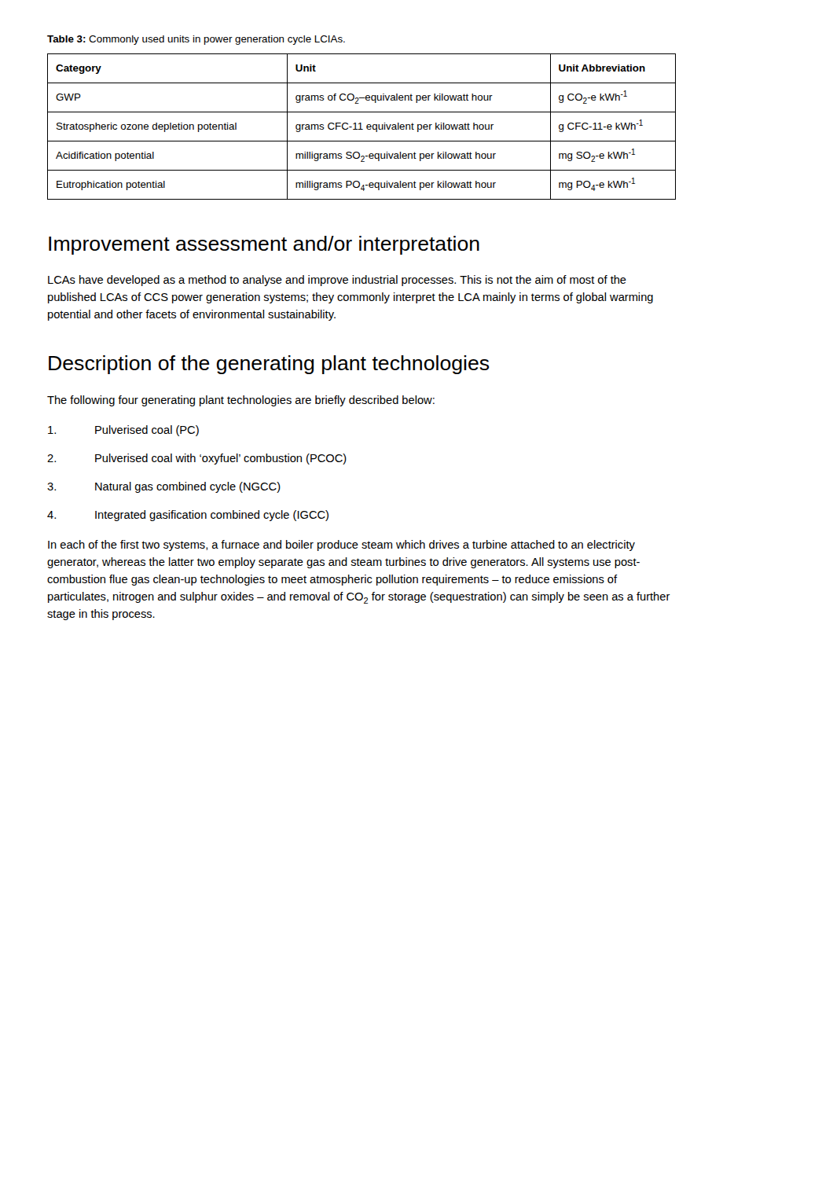Table 3: Commonly used units in power generation cycle LCIAs.
| Category | Unit | Unit Abbreviation |
| --- | --- | --- |
| GWP | grams of CO 2 –equivalent per kilowatt hour | g CO 2 -e kWh -1 |
| Stratospheric ozone depletion potential | grams CFC-11 equivalent per kilowatt hour | g CFC-11-e kWh -1 |
| Acidification potential | milligrams SO 2 -equivalent per kilowatt hour | mg SO 2 -e kWh -1 |
| Eutrophication potential | milligrams PO 4 -equivalent per kilowatt hour | mg PO 4 -e kWh -1 |
Improvement assessment and/or interpretation
LCAs have developed as a method to analyse and improve industrial processes. This is not the aim of most of the published LCAs of CCS power generation systems; they commonly interpret the LCA mainly in terms of global warming potential and other facets of environmental sustainability.
Description of the generating plant technologies
The following four generating plant technologies are briefly described below:
1. Pulverised coal (PC)
2. Pulverised coal with ‘oxyfuel’ combustion (PCOC)
3. Natural gas combined cycle (NGCC)
4. Integrated gasification combined cycle (IGCC)
In each of the first two systems, a furnace and boiler produce steam which drives a turbine attached to an electricity generator, whereas the latter two employ separate gas and steam turbines to drive generators. All systems use post-combustion flue gas clean-up technologies to meet atmospheric pollution requirements – to reduce emissions of particulates, nitrogen and sulphur oxides – and removal of CO2 for storage (sequestration) can simply be seen as a further stage in this process.